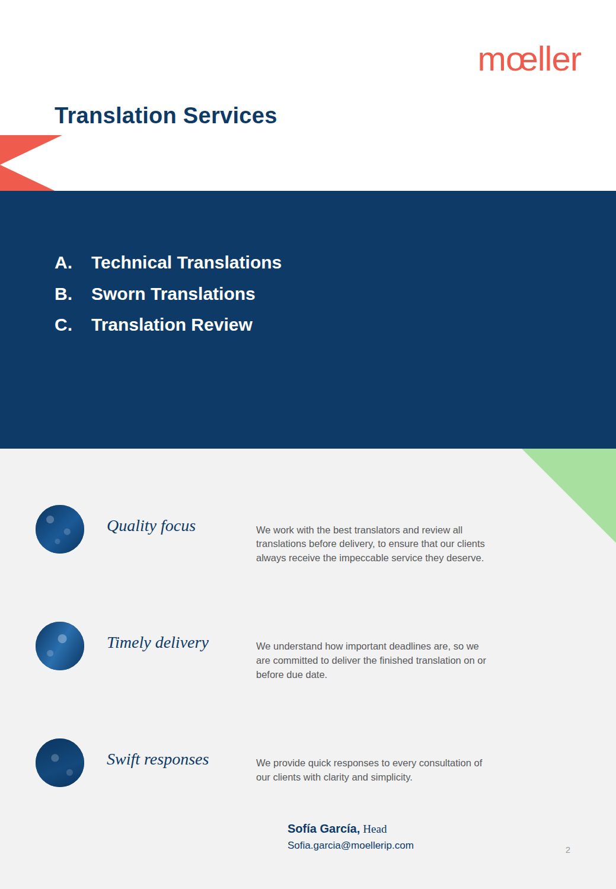mœller
Translation Services
A. Technical Translations
B. Sworn Translations
C. Translation Review
Quality focus
We work with the best translators and review all translations before delivery, to ensure that our clients always receive the impeccable service they deserve.
Timely delivery
We understand how important deadlines are, so we are committed to deliver the finished translation on or before due date.
Swift responses
We provide quick responses to every consultation of our clients with clarity and simplicity.
Sofía García, Head
Sofia.garcia@moellerip.com
2